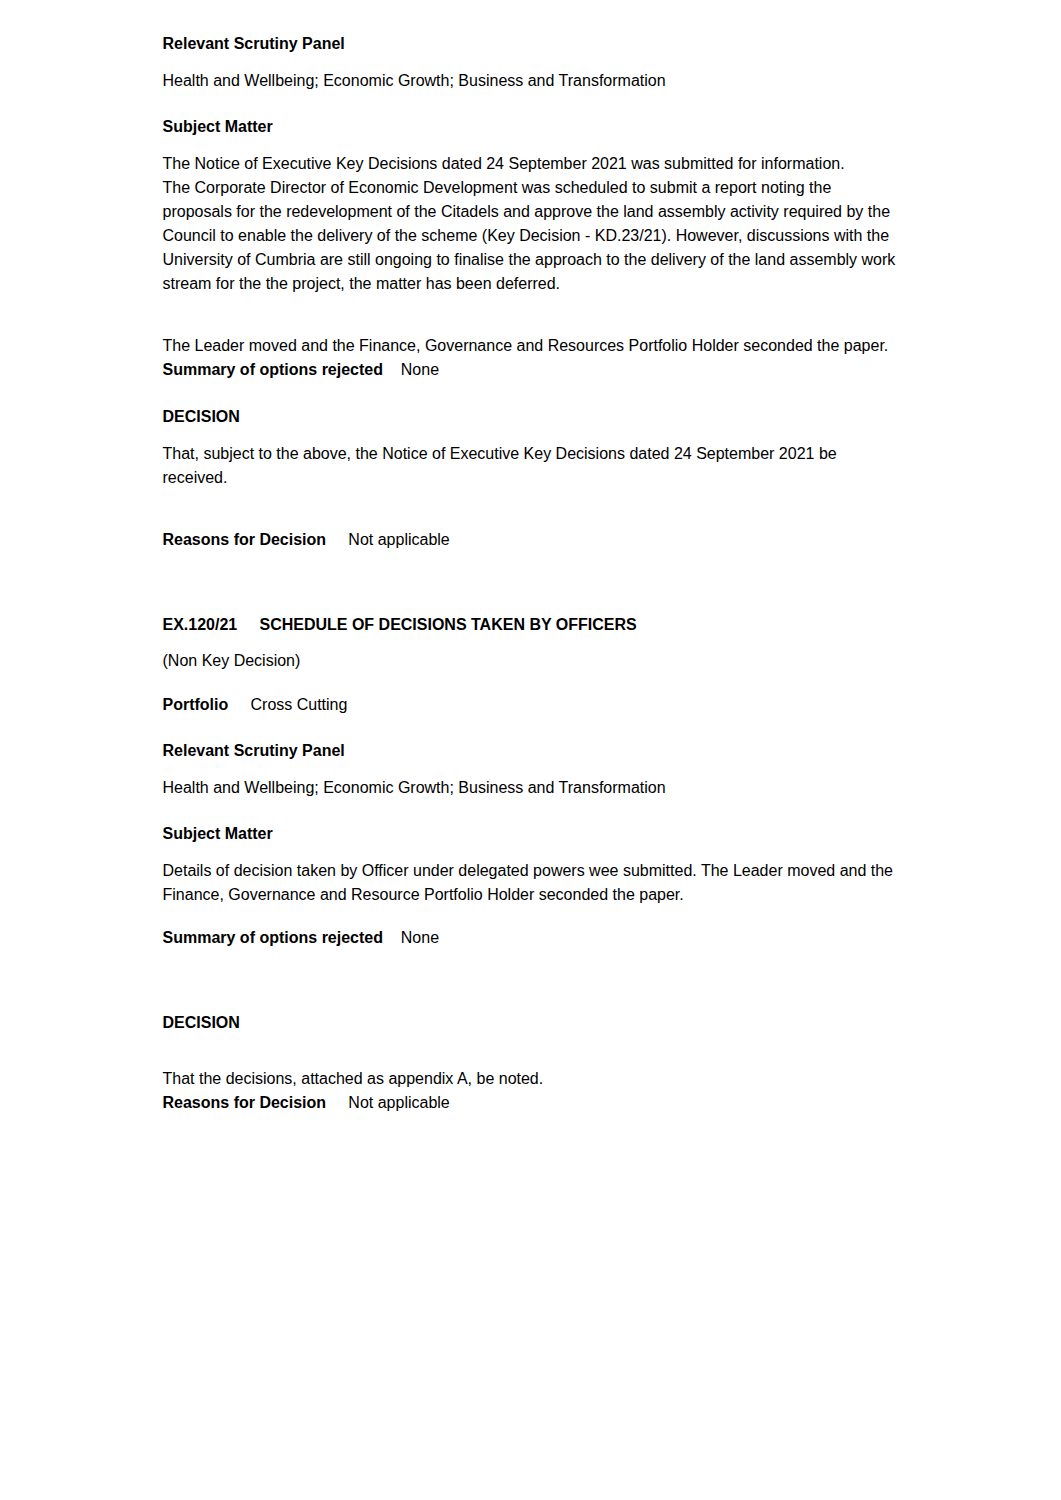Relevant Scrutiny Panel
Health and Wellbeing; Economic Growth; Business and Transformation
Subject Matter
The Notice of Executive Key Decisions dated 24 September 2021 was submitted for information.
The Corporate Director of Economic Development was scheduled to submit a report noting the proposals for the redevelopment of the Citadels and approve the land assembly activity required by the Council to enable the delivery of the scheme (Key Decision - KD.23/21). However, discussions with the University of Cumbria are still ongoing to finalise the approach to the delivery of the land assembly work stream for the the project, the matter has been deferred.
The Leader moved and the Finance, Governance and Resources Portfolio Holder seconded the paper.
Summary of options rejected None
DECISION
That, subject to the above, the Notice of Executive Key Decisions dated 24 September 2021 be received.
Reasons for Decision Not applicable
EX.120/21 SCHEDULE OF DECISIONS TAKEN BY OFFICERS
(Non Key Decision)
Portfolio Cross Cutting
Relevant Scrutiny Panel
Health and Wellbeing; Economic Growth; Business and Transformation
Subject Matter
Details of decision taken by Officer under delegated powers wee submitted. The Leader moved and the Finance, Governance and Resource Portfolio Holder seconded the paper.
Summary of options rejected None
DECISION
That the decisions, attached as appendix A, be noted.
Reasons for Decision Not applicable